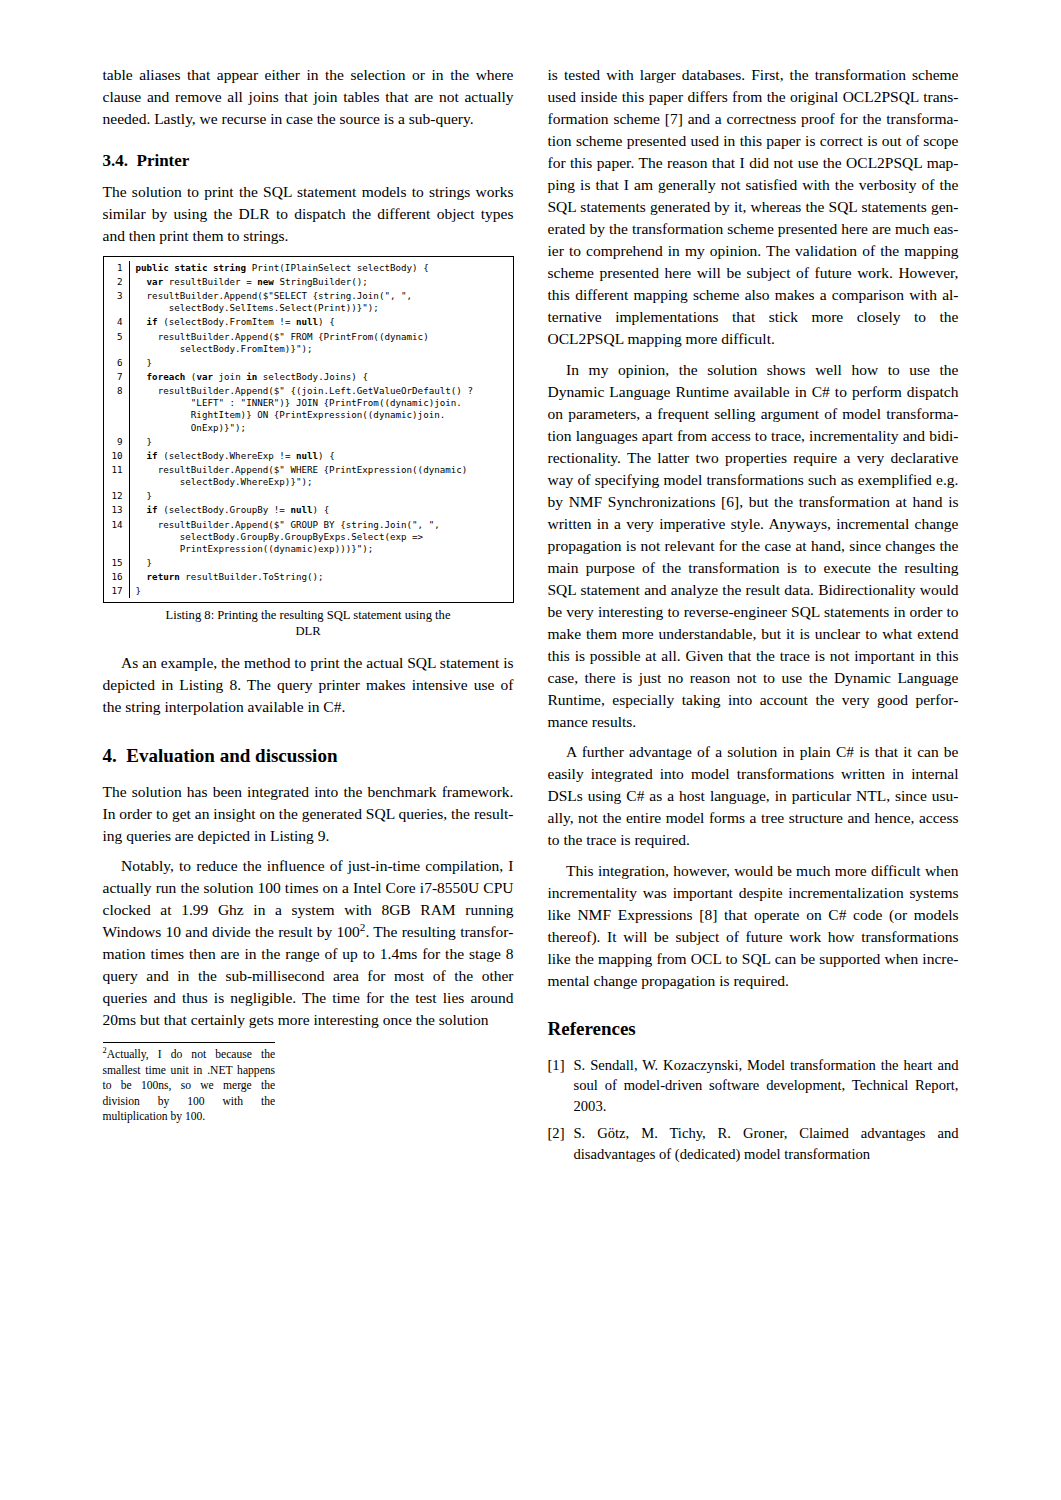table aliases that appear either in the selection or in the where clause and remove all joins that join tables that are not actually needed. Lastly, we recurse in case the source is a sub-query.
3.4. Printer
The solution to print the SQL statement models to strings works similar by using the DLR to dispatch the different object types and then print them to strings.
| 1 | public static string Print(IPlainSelect selectBody) { |
| 2 | var resultBuilder = new StringBuilder(); |
| 3 | resultBuilder.Append($"SELECT {string.Join(", ", selectBody.SelItems.Select(Print))}"); |
| 4 | if (selectBody.FromItem != null ) { |
| 5 | resultBuilder.Append($" FROM {PrintFrom((dynamic) selectBody.FromItem)}"); |
| 6 | } |
| 7 | foreach ( var join in selectBody.Joins) { |
| 8 | resultBuilder.Append($" {(join.Left.GetValueOrDefault() ? "LEFT" : "INNER")} JOIN {PrintFrom((dynamic)join. RightItem)} ON {PrintExpression((dynamic)join. OnExp)}"); |
| 9 | } |
| 10 | if (selectBody.WhereExp != null ) { |
| 11 | resultBuilder.Append($" WHERE {PrintExpression((dynamic) selectBody.WhereExp)}"); |
| 12 | } |
| 13 | if (selectBody.GroupBy != null ) { |
| 14 | resultBuilder.Append($" GROUP BY {string.Join(", ", selectBody.GroupBy.GroupByExps.Select(exp => PrintExpression((dynamic)exp)))}"); |
| 15 | } |
| 16 | return resultBuilder.ToString(); |
| 17 | } |
Listing 8: Printing the resulting SQL statement using theDLR
As an example, the method to print the actual SQL statement is depicted in Listing 8. The query printer makes intensive use of the string interpolation available in C#.
4. Evaluation and discussion
The solution has been integrated into the benchmark framework. In order to get an insight on the generated SQL queries, the resulting queries are depicted in Listing 9.
Notably, to reduce the influence of just-in-time compilation, I actually run the solution 100 times on a Intel Core i7-8550U CPU clocked at 1.99 Ghz in a system with 8GB RAM running Windows 10 and divide the result by 1002. The resulting transformation times then are in the range of up to 1.4ms for the stage 8 query and in the sub-millisecond area for most of the other queries and thus is negligible. The time for the test lies around 20ms but that certainly gets more interesting once the solution
2Actually, I do not because the smallest time unit in .NET happens to be 100ns, so we merge the division by 100 with the multiplication by 100.
is tested with larger databases. First, the transformation scheme used inside this paper differs from the original OCL2PSQL transformation scheme [7] and a correctness proof for the transformation scheme presented used in this paper is correct is out of scope for this paper. The reason that I did not use the OCL2PSQL mapping is that I am generally not satisfied with the verbosity of the SQL statements generated by it, whereas the SQL statements generated by the transformation scheme presented here are much easier to comprehend in my opinion. The validation of the mapping scheme presented here will be subject of future work. However, this different mapping scheme also makes a comparison with alternative implementations that stick more closely to the OCL2PSQL mapping more difficult.
In my opinion, the solution shows well how to use the Dynamic Language Runtime available in C# to perform dispatch on parameters, a frequent selling argument of model transformation languages apart from access to trace, incrementality and bidirectionality. The latter two properties require a very declarative way of specifying model transformations such as exemplified e.g. by NMF Synchronizations [6], but the transformation at hand is written in a very imperative style. Anyways, incremental change propagation is not relevant for the case at hand, since changes the main purpose of the transformation is to execute the resulting SQL statement and analyze the result data. Bidirectionality would be very interesting to reverse-engineer SQL statements in order to make them more understandable, but it is unclear to what extend this is possible at all. Given that the trace is not important in this case, there is just no reason not to use the Dynamic Language Runtime, especially taking into account the very good performance results.
A further advantage of a solution in plain C# is that it can be easily integrated into model transformations written in internal DSLs using C# as a host language, in particular NTL, since usually, not the entire model forms a tree structure and hence, access to the trace is required.
This integration, however, would be much more difficult when incrementality was important despite incrementalization systems like NMF Expressions [8] that operate on C# code (or models thereof). It will be subject of future work how transformations like the mapping from OCL to SQL can be supported when incremental change propagation is required.
References
[1]
S. Sendall, W. Kozaczynski, Model transformation the heart and soul of model-driven software development, Technical Report, 2003.
[2]
S. Götz, M. Tichy, R. Groner, Claimed advantages and disadvantages of (dedicated) model transformation